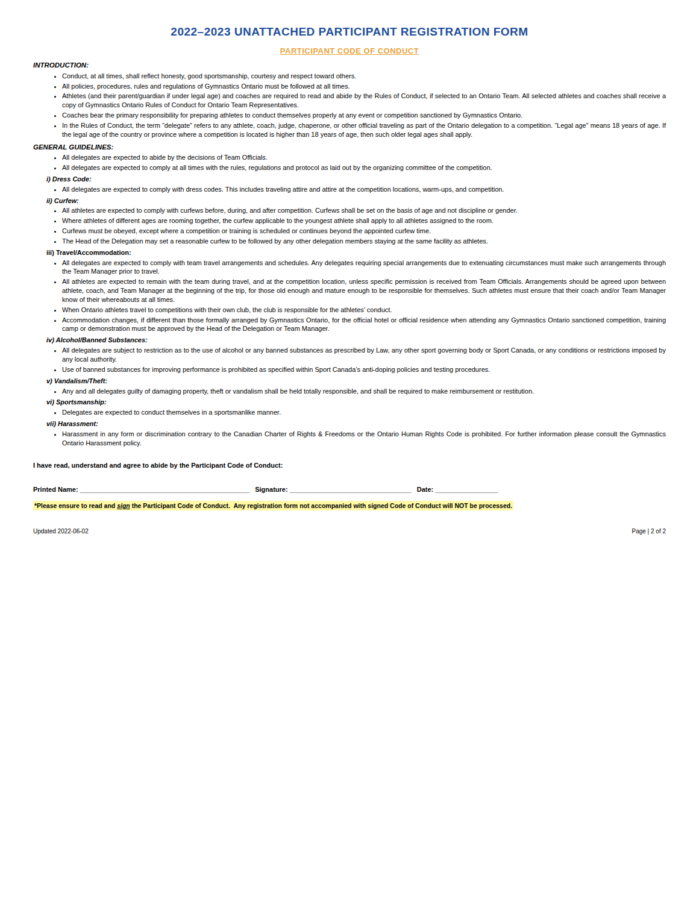2022–2023 UNATTACHED PARTICIPANT REGISTRATION FORM
PARTICIPANT CODE OF CONDUCT
INTRODUCTION:
Conduct, at all times, shall reflect honesty, good sportsmanship, courtesy and respect toward others.
All policies, procedures, rules and regulations of Gymnastics Ontario must be followed at all times.
Athletes (and their parent/guardian if under legal age) and coaches are required to read and abide by the Rules of Conduct, if selected to an Ontario Team. All selected athletes and coaches shall receive a copy of Gymnastics Ontario Rules of Conduct for Ontario Team Representatives.
Coaches bear the primary responsibility for preparing athletes to conduct themselves properly at any event or competition sanctioned by Gymnastics Ontario.
In the Rules of Conduct, the term “delegate” refers to any athlete, coach, judge, chaperone, or other official traveling as part of the Ontario delegation to a competition. “Legal age” means 18 years of age. If the legal age of the country or province where a competition is located is higher than 18 years of age, then such older legal ages shall apply.
GENERAL GUIDELINES:
All delegates are expected to abide by the decisions of Team Officials.
All delegates are expected to comply at all times with the rules, regulations and protocol as laid out by the organizing committee of the competition.
i) Dress Code:
All delegates are expected to comply with dress codes. This includes traveling attire and attire at the competition locations, warm-ups, and competition.
ii) Curfew:
All athletes are expected to comply with curfews before, during, and after competition. Curfews shall be set on the basis of age and not discipline or gender.
Where athletes of different ages are rooming together, the curfew applicable to the youngest athlete shall apply to all athletes assigned to the room.
Curfews must be obeyed, except where a competition or training is scheduled or continues beyond the appointed curfew time.
The Head of the Delegation may set a reasonable curfew to be followed by any other delegation members staying at the same facility as athletes.
iii) Travel/Accommodation:
All delegates are expected to comply with team travel arrangements and schedules. Any delegates requiring special arrangements due to extenuating circumstances must make such arrangements through the Team Manager prior to travel.
All athletes are expected to remain with the team during travel, and at the competition location, unless specific permission is received from Team Officials. Arrangements should be agreed upon between athlete, coach, and Team Manager at the beginning of the trip, for those old enough and mature enough to be responsible for themselves. Such athletes must ensure that their coach and/or Team Manager know of their whereabouts at all times.
When Ontario athletes travel to competitions with their own club, the club is responsible for the athletes’ conduct.
Accommodation changes, if different than those formally arranged by Gymnastics Ontario, for the official hotel or official residence when attending any Gymnastics Ontario sanctioned competition, training camp or demonstration must be approved by the Head of the Delegation or Team Manager.
iv) Alcohol/Banned Substances:
All delegates are subject to restriction as to the use of alcohol or any banned substances as prescribed by Law, any other sport governing body or Sport Canada, or any conditions or restrictions imposed by any local authority.
Use of banned substances for improving performance is prohibited as specified within Sport Canada’s anti-doping policies and testing procedures.
v) Vandalism/Theft:
Any and all delegates guilty of damaging property, theft or vandalism shall be held totally responsible, and shall be required to make reimbursement or restitution.
vi) Sportsmanship:
Delegates are expected to conduct themselves in a sportsmanlike manner.
vii) Harassment:
Harassment in any form or discrimination contrary to the Canadian Charter of Rights & Freedoms or the Ontario Human Rights Code is prohibited. For further information please consult the Gymnastics Ontario Harassment policy.
I have read, understand and agree to abide by the Participant Code of Conduct:
Printed Name: ______________________________________________ Signature: _________________________________ Date: _________________
*Please ensure to read and sign the Participant Code of Conduct. Any registration form not accompanied with signed Code of Conduct will NOT be processed.
Updated 2022-06-02 Page | 2 of 2